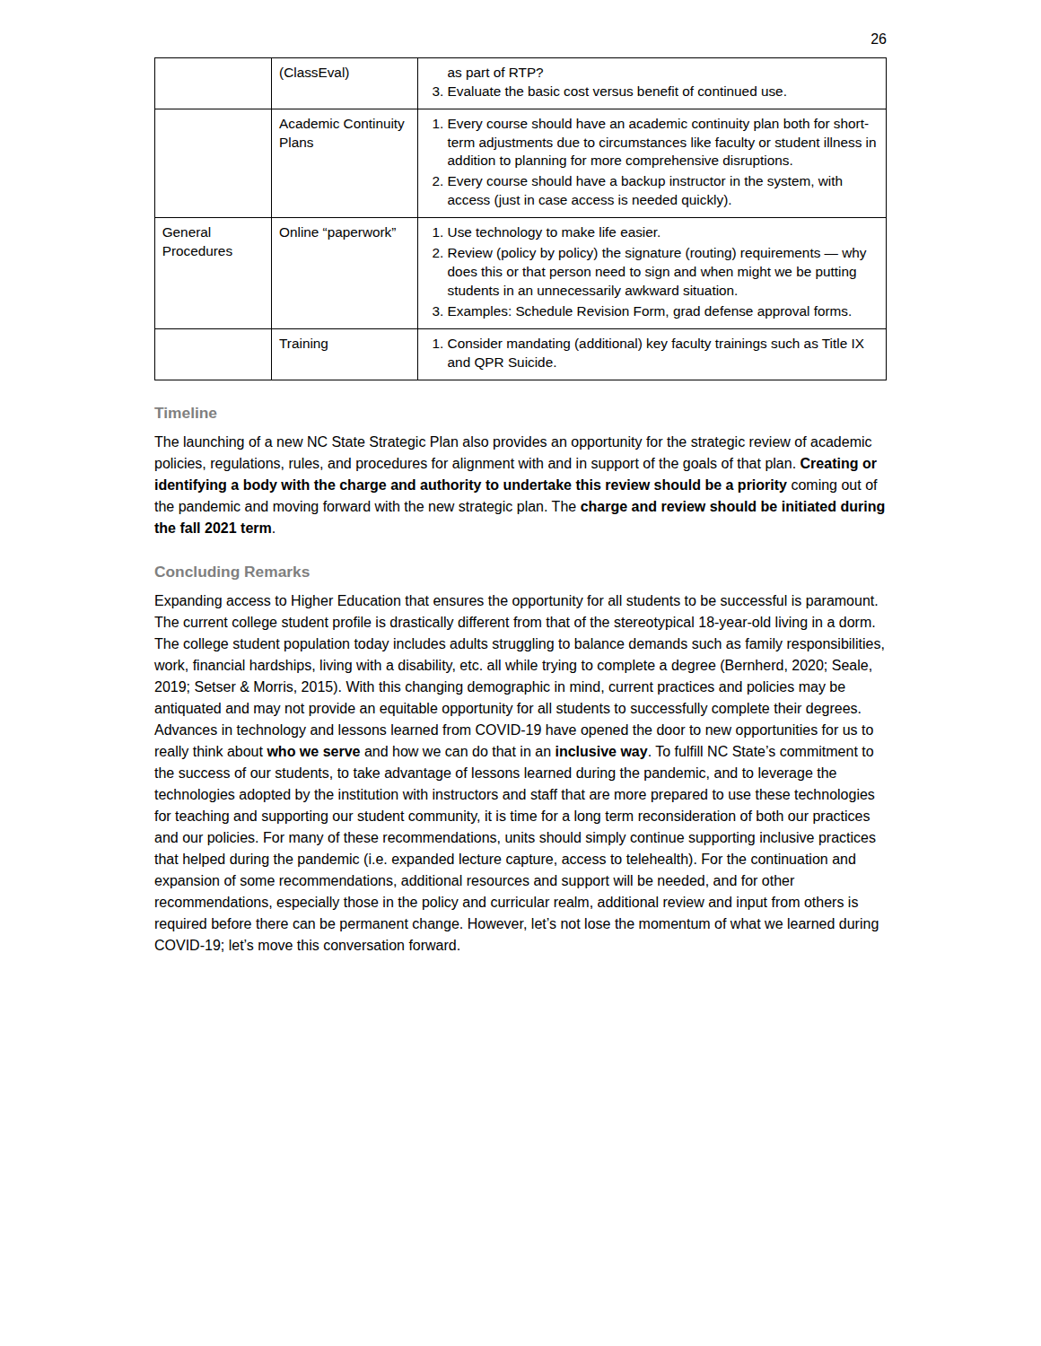26
| | (ClassEval) | as part of RTP? Evaluate the basic cost versus benefit of continued use. |
| | Academic Continuity Plans | Every course should have an academic continuity plan both for short-term adjustments due to circumstances like faculty or student illness in addition to planning for more comprehensive disruptions. Every course should have a backup instructor in the system, with access (just in case access is needed quickly). |
| General Procedures | Online “paperwork” | Use technology to make life easier. Review (policy by policy) the signature (routing) requirements — why does this or that person need to sign and when might we be putting students in an unnecessarily awkward situation. Examples: Schedule Revision Form, grad defense approval forms. |
| | Training | Consider mandating (additional) key faculty trainings such as Title IX and QPR Suicide. |
Timeline
The launching of a new NC State Strategic Plan also provides an opportunity for the strategic review of academic policies, regulations, rules, and procedures for alignment with and in support of the goals of that plan. Creating or identifying a body with the charge and authority to undertake this review should be a priority coming out of the pandemic and moving forward with the new strategic plan. The charge and review should be initiated during the fall 2021 term.
Concluding Remarks
Expanding access to Higher Education that ensures the opportunity for all students to be successful is paramount. The current college student profile is drastically different from that of the stereotypical 18-year-old living in a dorm. The college student population today includes adults struggling to balance demands such as family responsibilities, work, financial hardships, living with a disability, etc. all while trying to complete a degree (Bernherd, 2020; Seale, 2019; Setser & Morris, 2015). With this changing demographic in mind, current practices and policies may be antiquated and may not provide an equitable opportunity for all students to successfully complete their degrees. Advances in technology and lessons learned from COVID-19 have opened the door to new opportunities for us to really think about who we serve and how we can do that in an inclusive way. To fulfill NC State’s commitment to the success of our students, to take advantage of lessons learned during the pandemic, and to leverage the technologies adopted by the institution with instructors and staff that are more prepared to use these technologies for teaching and supporting our student community, it is time for a long term reconsideration of both our practices and our policies. For many of these recommendations, units should simply continue supporting inclusive practices that helped during the pandemic (i.e. expanded lecture capture, access to telehealth). For the continuation and expansion of some recommendations, additional resources and support will be needed, and for other recommendations, especially those in the policy and curricular realm, additional review and input from others is required before there can be permanent change. However, let’s not lose the momentum of what we learned during COVID-19; let’s move this conversation forward.